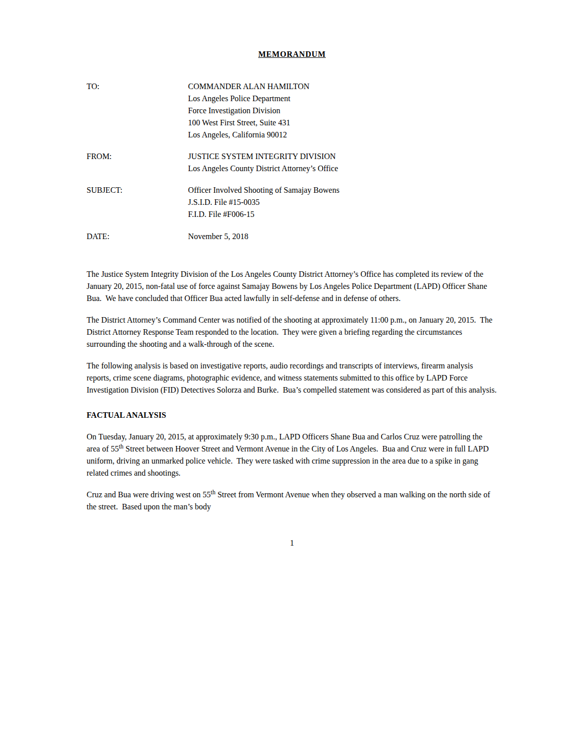MEMORANDUM
| TO: | COMMANDER ALAN HAMILTON Los Angeles Police Department Force Investigation Division 100 West First Street, Suite 431 Los Angeles, California 90012 |
| FROM: | JUSTICE SYSTEM INTEGRITY DIVISION Los Angeles County District Attorney’s Office |
| SUBJECT: | Officer Involved Shooting of Samajay Bowens J.S.I.D. File #15-0035 F.I.D. File #F006-15 |
| DATE: | November 5, 2018 |
The Justice System Integrity Division of the Los Angeles County District Attorney’s Office has completed its review of the January 20, 2015, non-fatal use of force against Samajay Bowens by Los Angeles Police Department (LAPD) Officer Shane Bua. We have concluded that Officer Bua acted lawfully in self-defense and in defense of others.
The District Attorney’s Command Center was notified of the shooting at approximately 11:00 p.m., on January 20, 2015. The District Attorney Response Team responded to the location. They were given a briefing regarding the circumstances surrounding the shooting and a walk-through of the scene.
The following analysis is based on investigative reports, audio recordings and transcripts of interviews, firearm analysis reports, crime scene diagrams, photographic evidence, and witness statements submitted to this office by LAPD Force Investigation Division (FID) Detectives Solorza and Burke. Bua’s compelled statement was considered as part of this analysis.
FACTUAL ANALYSIS
On Tuesday, January 20, 2015, at approximately 9:30 p.m., LAPD Officers Shane Bua and Carlos Cruz were patrolling the area of 55th Street between Hoover Street and Vermont Avenue in the City of Los Angeles. Bua and Cruz were in full LAPD uniform, driving an unmarked police vehicle. They were tasked with crime suppression in the area due to a spike in gang related crimes and shootings.
Cruz and Bua were driving west on 55th Street from Vermont Avenue when they observed a man walking on the north side of the street. Based upon the man’s body
1